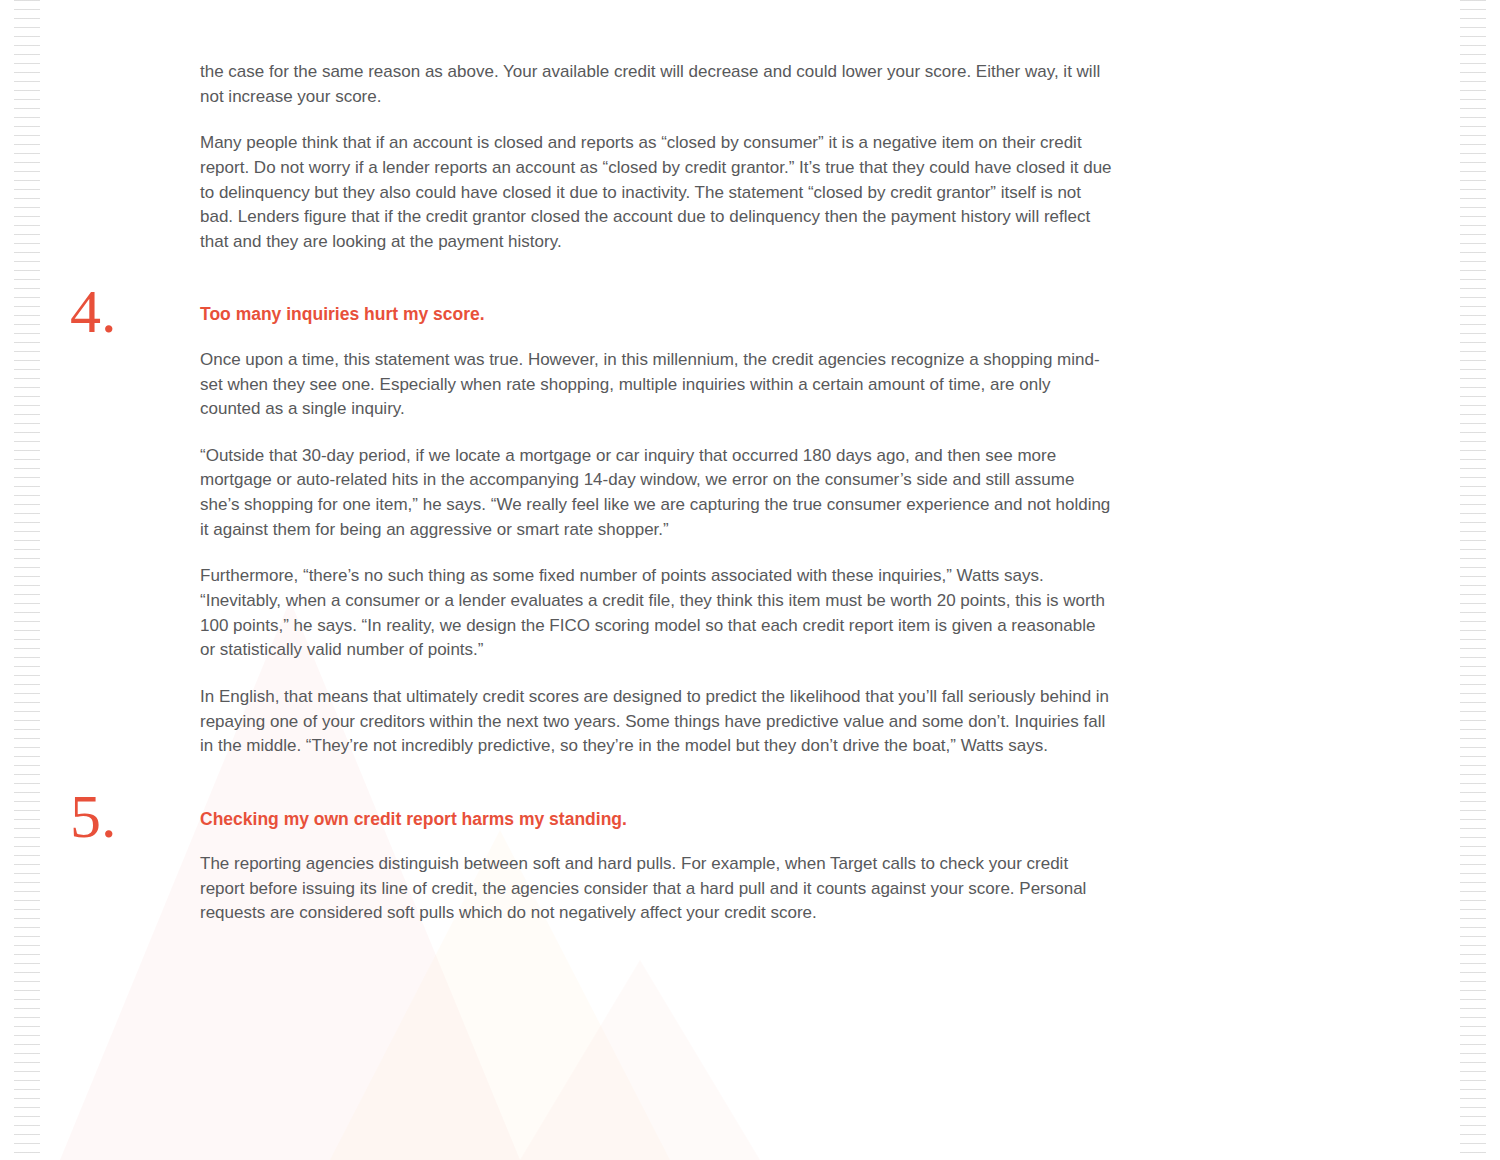the case for the same reason as above. Your available credit will decrease and could lower your score. Either way, it will not increase your score.
Many people think that if an account is closed and reports as “closed by consumer” it is a negative item on their credit report. Do not worry if a lender reports an account as “closed by credit grantor.” It’s true that they could have closed it due to delinquency but they also could have closed it due to inactivity. The statement “closed by credit grantor” itself is not bad. Lenders figure that if the credit grantor closed the account due to delinquency then the payment history will reflect that and they are looking at the payment history.
4.
Too many inquiries hurt my score.
Once upon a time, this statement was true. However, in this millennium, the credit agencies recognize a shopping mind-set when they see one. Especially when rate shopping, multiple inquiries within a certain amount of time, are only counted as a single inquiry.
“Outside that 30-day period, if we locate a mortgage or car inquiry that occurred 180 days ago, and then see more mortgage or auto-related hits in the accompanying 14-day window, we error on the consumer’s side and still assume she’s shopping for one item,” he says. “We really feel like we are capturing the true consumer experience and not holding it against them for being an aggressive or smart rate shopper.”
Furthermore, “there’s no such thing as some fixed number of points associated with these inquiries,” Watts says. “Inevitably, when a consumer or a lender evaluates a credit file, they think this item must be worth 20 points, this is worth 100 points,” he says. “In reality, we design the FICO scoring model so that each credit report item is given a reasonable or statistically valid number of points.”
In English, that means that ultimately credit scores are designed to predict the likelihood that you’ll fall seriously behind in repaying one of your creditors within the next two years. Some things have predictive value and some don’t. Inquiries fall in the middle. “They’re not incredibly predictive, so they’re in the model but they don’t drive the boat,” Watts says.
5.
Checking my own credit report harms my standing.
The reporting agencies distinguish between soft and hard pulls. For example, when Target calls to check your credit report before issuing its line of credit, the agencies consider that a hard pull and it counts against your score. Personal requests are considered soft pulls which do not negatively affect your credit score.